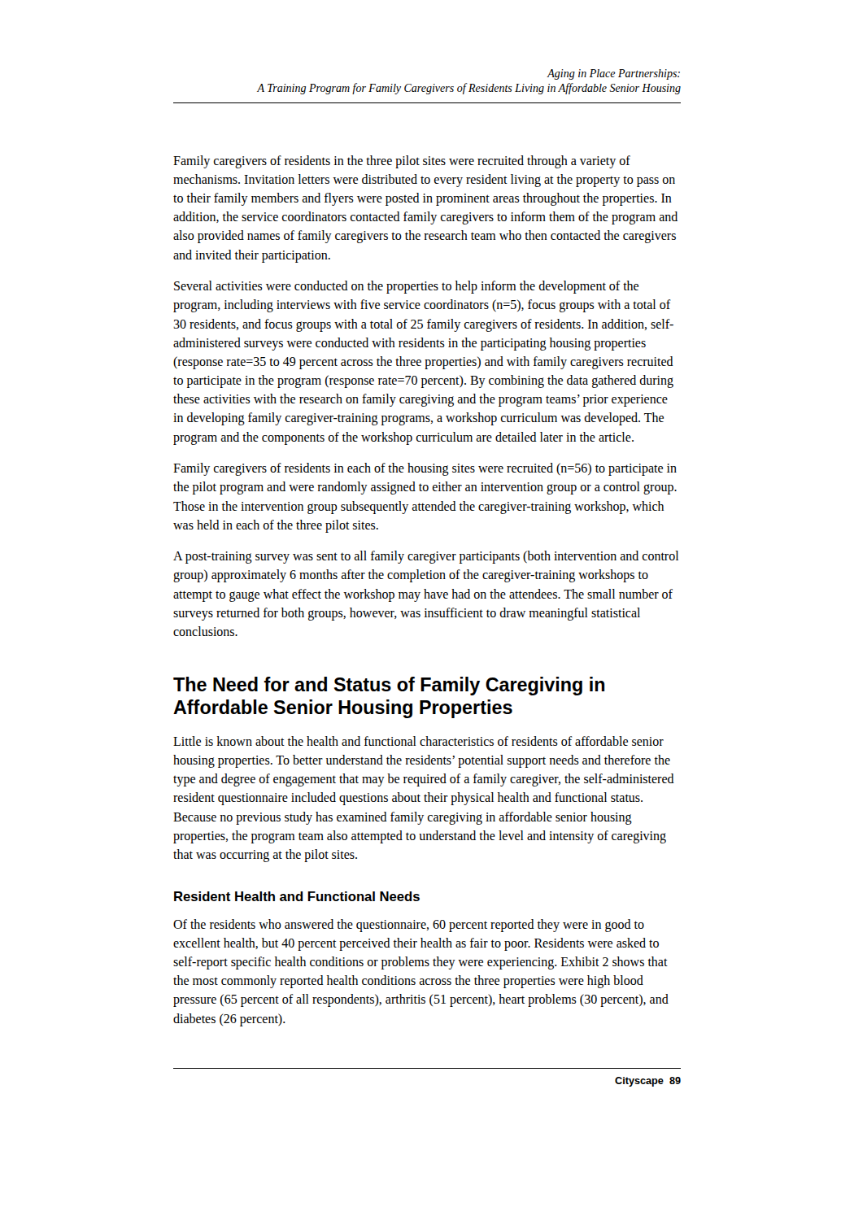Aging in Place Partnerships:
A Training Program for Family Caregivers of Residents Living in Affordable Senior Housing
Family caregivers of residents in the three pilot sites were recruited through a variety of mechanisms. Invitation letters were distributed to every resident living at the property to pass on to their family members and flyers were posted in prominent areas throughout the properties. In addition, the service coordinators contacted family caregivers to inform them of the program and also provided names of family caregivers to the research team who then contacted the caregivers and invited their participation.
Several activities were conducted on the properties to help inform the development of the program, including interviews with five service coordinators (n=5), focus groups with a total of 30 residents, and focus groups with a total of 25 family caregivers of residents. In addition, self-administered surveys were conducted with residents in the participating housing properties (response rate=35 to 49 percent across the three properties) and with family caregivers recruited to participate in the program (response rate=70 percent). By combining the data gathered during these activities with the research on family caregiving and the program teams’ prior experience in developing family caregiver-training programs, a workshop curriculum was developed. The program and the components of the workshop curriculum are detailed later in the article.
Family caregivers of residents in each of the housing sites were recruited (n=56) to participate in the pilot program and were randomly assigned to either an intervention group or a control group. Those in the intervention group subsequently attended the caregiver-training workshop, which was held in each of the three pilot sites.
A post-training survey was sent to all family caregiver participants (both intervention and control group) approximately 6 months after the completion of the caregiver-training workshops to attempt to gauge what effect the workshop may have had on the attendees. The small number of surveys returned for both groups, however, was insufficient to draw meaningful statistical conclusions.
The Need for and Status of Family Caregiving in Affordable Senior Housing Properties
Little is known about the health and functional characteristics of residents of affordable senior housing properties. To better understand the residents’ potential support needs and therefore the type and degree of engagement that may be required of a family caregiver, the self-administered resident questionnaire included questions about their physical health and functional status. Because no previous study has examined family caregiving in affordable senior housing properties, the program team also attempted to understand the level and intensity of caregiving that was occurring at the pilot sites.
Resident Health and Functional Needs
Of the residents who answered the questionnaire, 60 percent reported they were in good to excellent health, but 40 percent perceived their health as fair to poor. Residents were asked to self-report specific health conditions or problems they were experiencing. Exhibit 2 shows that the most commonly reported health conditions across the three properties were high blood pressure (65 percent of all respondents), arthritis (51 percent), heart problems (30 percent), and diabetes (26 percent).
Cityscape 89